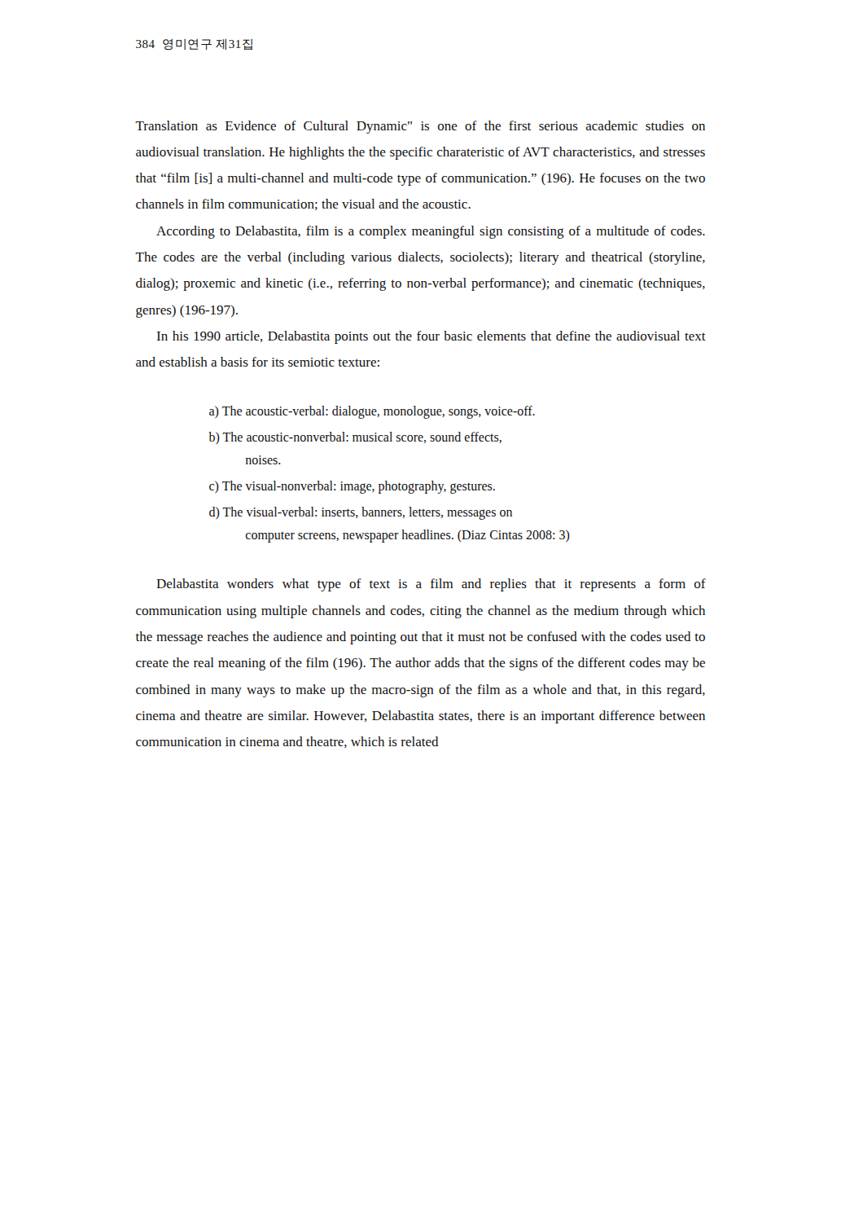384 영미연구 제31집
Translation as Evidence of Cultural Dynamic" is one of the first serious academic studies on audiovisual translation. He highlights the the specific charateristic of AVT characteristics, and stresses that “film [is] a multi-channel and multi-code type of communication.” (196). He focuses on the two channels in film communication; the visual and the acoustic.
According to Delabastita, film is a complex meaningful sign consisting of a multitude of codes. The codes are the verbal (including various dialects, sociolects); literary and theatrical (storyline, dialog); proxemic and kinetic (i.e., referring to non-verbal performance); and cinematic (techniques, genres) (196-197).
In his 1990 article, Delabastita points out the four basic elements that define the audiovisual text and establish a basis for its semiotic texture:
a) The acoustic-verbal: dialogue, monologue, songs, voice-off.
b) The acoustic-nonverbal: musical score, sound effects,noises.
c) The visual-nonverbal: image, photography, gestures.
d) The visual-verbal: inserts, banners, letters, messages oncomputer screens, newspaper headlines. (Diaz Cintas 2008: 3)
Delabastita wonders what type of text is a film and replies that it represents a form of communication using multiple channels and codes, citing the channel as the medium through which the message reaches the audience and pointing out that it must not be confused with the codes used to create the real meaning of the film (196). The author adds that the signs of the different codes may be combined in many ways to make up the macro-sign of the film as a whole and that, in this regard, cinema and theatre are similar. However, Delabastita states, there is an important difference between communication in cinema and theatre, which is related